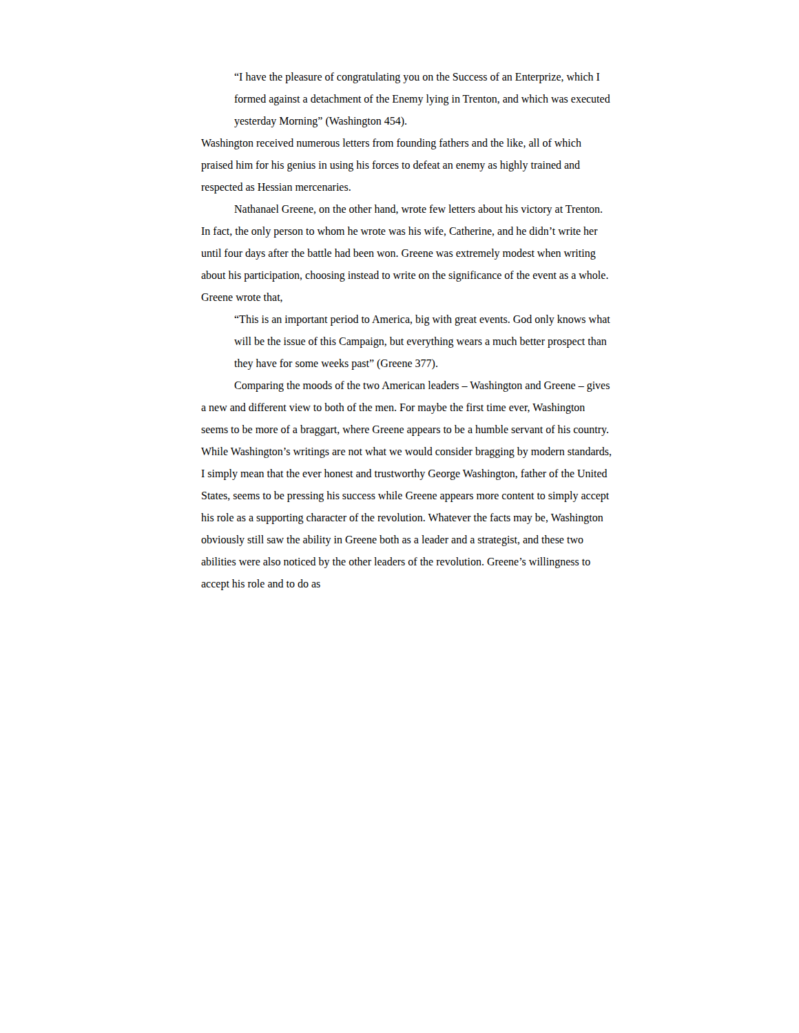“I have the pleasure of congratulating you on the Success of an Enterprize, which I formed against a detachment of the Enemy lying in Trenton, and which was executed yesterday Morning” (Washington 454).
Washington received numerous letters from founding fathers and the like, all of which praised him for his genius in using his forces to defeat an enemy as highly trained and respected as Hessian mercenaries.
Nathanael Greene, on the other hand, wrote few letters about his victory at Trenton. In fact, the only person to whom he wrote was his wife, Catherine, and he didn’t write her until four days after the battle had been won. Greene was extremely modest when writing about his participation, choosing instead to write on the significance of the event as a whole. Greene wrote that,
“This is an important period to America, big with great events. God only knows what will be the issue of this Campaign, but everything wears a much better prospect than they have for some weeks past” (Greene 377).
Comparing the moods of the two American leaders – Washington and Greene – gives a new and different view to both of the men. For maybe the first time ever, Washington seems to be more of a braggart, where Greene appears to be a humble servant of his country. While Washington’s writings are not what we would consider bragging by modern standards, I simply mean that the ever honest and trustworthy George Washington, father of the United States, seems to be pressing his success while Greene appears more content to simply accept his role as a supporting character of the revolution. Whatever the facts may be, Washington obviously still saw the ability in Greene both as a leader and a strategist, and these two abilities were also noticed by the other leaders of the revolution. Greene’s willingness to accept his role and to do as